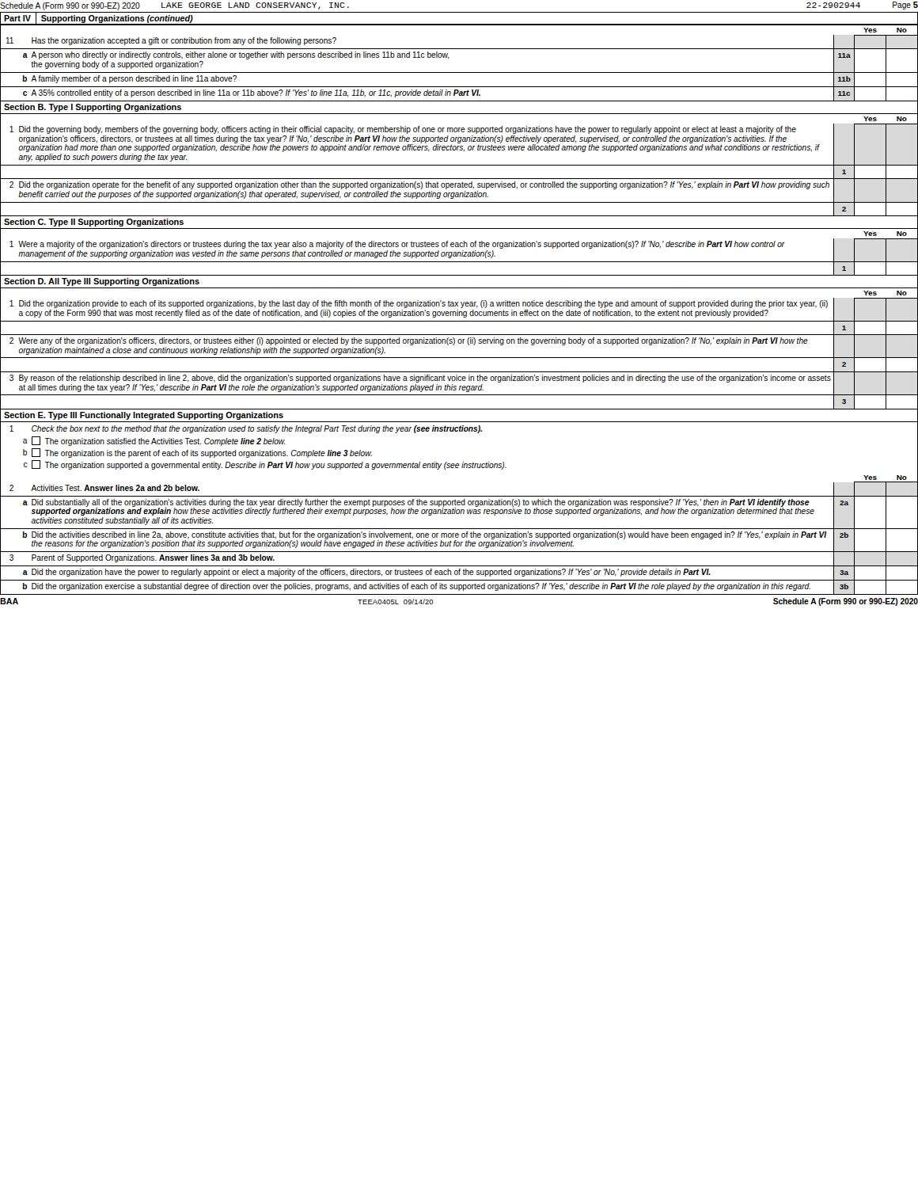Schedule A (Form 990 or 990-EZ) 2020 LAKE GEORGE LAND CONSERVANCY, INC. 22-2902944 Page 5
Part IV
Supporting Organizations (continued)
| | | | | Yes | No |
| 11 | | Has the organization accepted a gift or contribution from any of the following persons? | | | |
| | a | A person who directly or indirectly controls, either alone or together with persons described in lines 11b and 11c below, the governing body of a supported organization? | 11a | | |
| | b | A family member of a person described in line 11a above? | 11b | | |
| | c | A 35% controlled entity of a person described in line 11a or 11b above? If 'Yes' to line 11a, 11b, or 11c, provide detail in Part VI. | 11c | | |
Section B. Type I Supporting Organizations
| | | | Yes | No |
| 1 | Did the governing body, members of the governing body, officers acting in their official capacity, or membership of one or more supported organizations have the power to regularly appoint or elect at least a majority of the organization's officers, directors, or trustees at all times during the tax year? If 'No,' describe in Part VI how the supported organization(s) effectively operated, supervised, or controlled the organization's activities. If the organization had more than one supported organization, describe how the powers to appoint and/or remove officers, directors, or trustees were allocated among the supported organizations and what conditions or restrictions, if any, applied to such powers during the tax year. | | | |
| | | 1 | | |
| 2 | Did the organization operate for the benefit of any supported organization other than the supported organization(s) that operated, supervised, or controlled the supporting organization? If 'Yes,' explain in Part VI how providing such benefit carried out the purposes of the supported organization(s) that operated, supervised, or controlled the supporting organization. | | | |
| | | 2 | | |
Section C. Type II Supporting Organizations
| | | | Yes | No |
| 1 | Were a majority of the organization's directors or trustees during the tax year also a majority of the directors or trustees of each of the organization's supported organization(s)? If 'No,' describe in Part VI how control or management of the supporting organization was vested in the same persons that controlled or managed the supported organization(s). | | | |
| | | 1 | | |
Section D. All Type III Supporting Organizations
| | | | Yes | No |
| 1 | Did the organization provide to each of its supported organizations, by the last day of the fifth month of the organization's tax year, (i) a written notice describing the type and amount of support provided during the prior tax year, (ii) a copy of the Form 990 that was most recently filed as of the date of notification, and (iii) copies of the organization's governing documents in effect on the date of notification, to the extent not previously provided? | | | |
| | | 1 | | |
| 2 | Were any of the organization's officers, directors, or trustees either (i) appointed or elected by the supported organization(s) or (ii) serving on the governing body of a supported organization? If 'No,' explain in Part VI how the organization maintained a close and continuous working relationship with the supported organization(s). | | | |
| | | 2 | | |
| 3 | By reason of the relationship described in line 2, above, did the organization's supported organizations have a significant voice in the organization's investment policies and in directing the use of the organization's income or assets at all times during the tax year? If 'Yes,' describe in Part VI the role the organization's supported organizations played in this regard. | | | |
| | | 3 | | |
Section E. Type III Functionally Integrated Supporting Organizations
| 1 | | Check the box next to the method that the organization used to satisfy the Integral Part Test during the year (see instructions). |
| | a | The organization satisfied the Activities Test. Complete line 2 below. |
| | b | The organization is the parent of each of its supported organizations. Complete line 3 below. |
| | c | The organization supported a governmental entity. Describe in Part VI how you supported a governmental entity (see instructions). |
| | | | | Yes | No |
| 2 | | Activities Test. Answer lines 2a and 2b below. | | | |
| | a | Did substantially all of the organization's activities during the tax year directly further the exempt purposes of the supported organization(s) to which the organization was responsive? If 'Yes,' then in Part VI identify those supported organizations and explain how these activities directly furthered their exempt purposes, how the organization was responsive to those supported organizations, and how the organization determined that these activities constituted substantially all of its activities. | 2a | | |
| | b | Did the activities described in line 2a, above, constitute activities that, but for the organization's involvement, one or more of the organization's supported organization(s) would have been engaged in? If 'Yes,' explain in Part VI the reasons for the organization's position that its supported organization(s) would have engaged in these activities but for the organization's involvement. | 2b | | |
| 3 | | Parent of Supported Organizations. Answer lines 3a and 3b below. | | | |
| | a | Did the organization have the power to regularly appoint or elect a majority of the officers, directors, or trustees of each of the supported organizations? If 'Yes' or 'No,' provide details in Part VI. | 3a | | |
| | b | Did the organization exercise a substantial degree of direction over the policies, programs, and activities of each of its supported organizations? If 'Yes,' describe in Part VI the role played by the organization in this regard. | 3b | | |
BAA TEEA0405L 09/14/20 Schedule A (Form 990 or 990-EZ) 2020